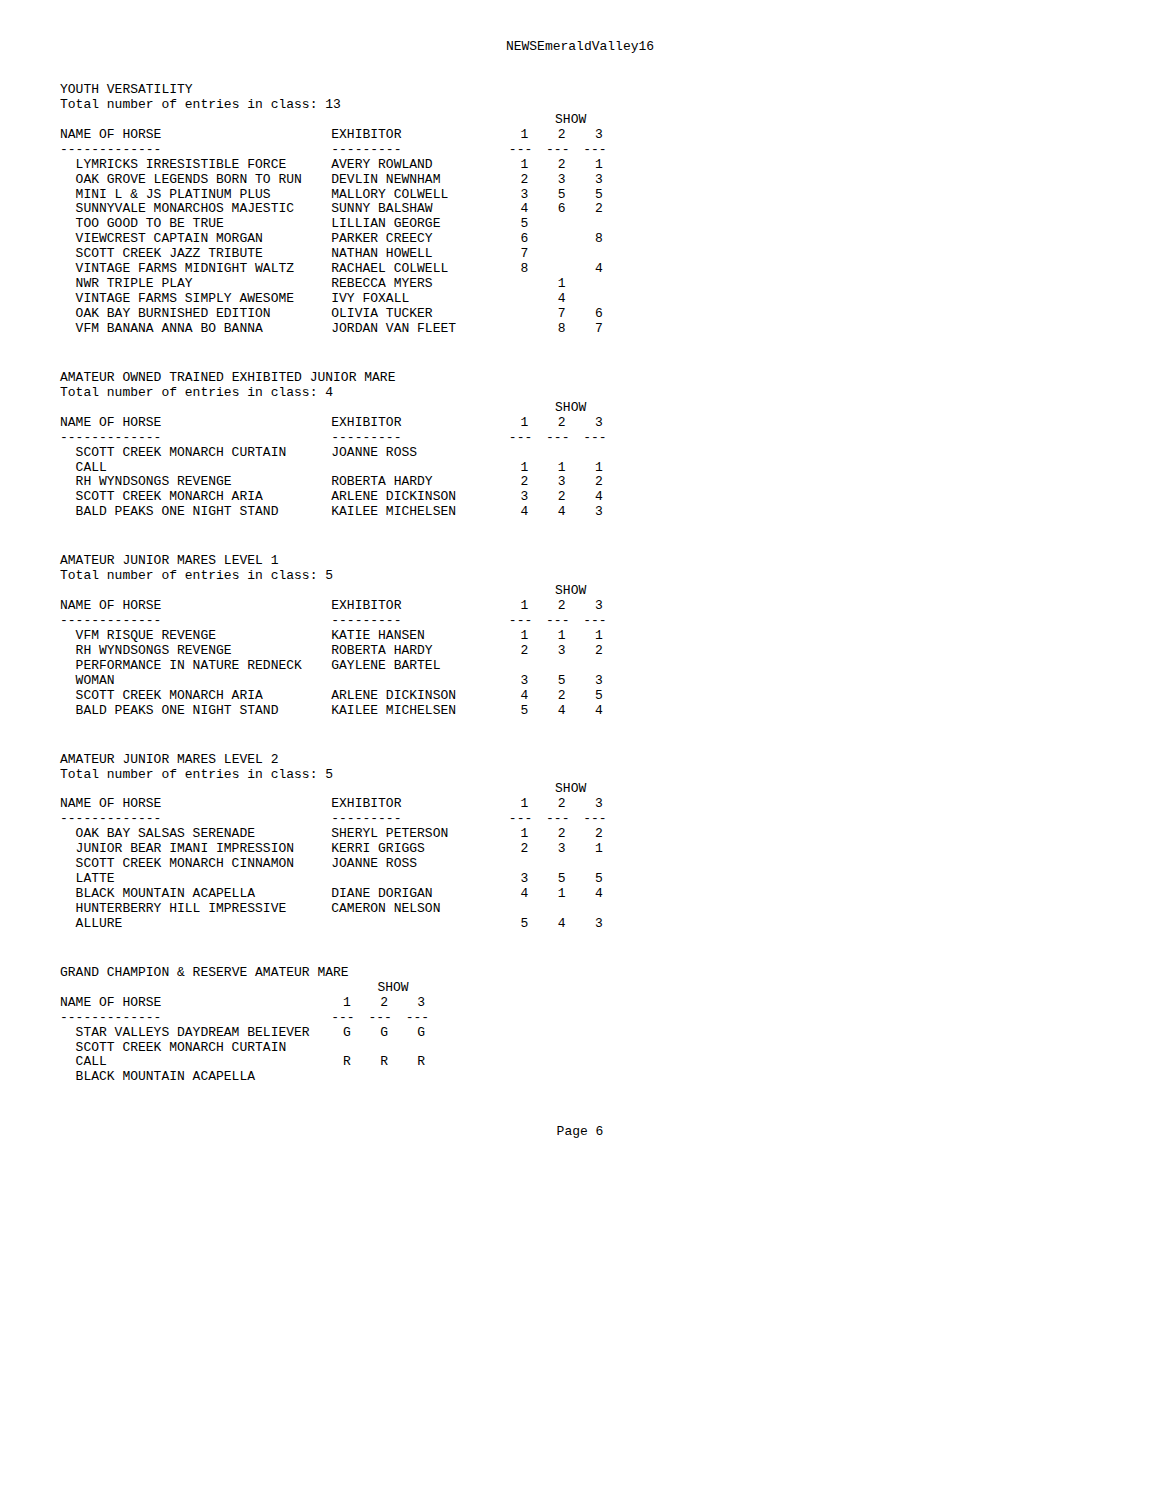NEWSEmeraldValley16
YOUTH VERSATILITY
Total number of entries in class: 13
| | | SHOW |
| --- | --- | --- |
| NAME OF HORSE | EXHIBITOR | 1 | 2 | 3 |
| ------------- | --------- | --- | --- | --- |
| LYMRICKS IRRESISTIBLE FORCE | AVERY ROWLAND | 1 | 2 | 1 |
| OAK GROVE LEGENDS BORN TO RUN | DEVLIN NEWNHAM | 2 | 3 | 3 |
| MINI L & JS PLATINUM PLUS | MALLORY COLWELL | 3 | 5 | 5 |
| SUNNYVALE MONARCHOS MAJESTIC | SUNNY BALSHAW | 4 | 6 | 2 |
| TOO GOOD TO BE TRUE | LILLIAN GEORGE | 5 | | |
| VIEWCREST CAPTAIN MORGAN | PARKER CREECY | 6 | | 8 |
| SCOTT CREEK JAZZ TRIBUTE | NATHAN HOWELL | 7 | | |
| VINTAGE FARMS MIDNIGHT WALTZ | RACHAEL COLWELL | 8 | | 4 |
| NWR TRIPLE PLAY | REBECCA MYERS | | 1 | |
| VINTAGE FARMS SIMPLY AWESOME | IVY FOXALL | | 4 | |
| OAK BAY BURNISHED EDITION | OLIVIA TUCKER | | 7 | 6 |
| VFM BANANA ANNA BO BANNA | JORDAN VAN FLEET | | 8 | 7 |
AMATEUR OWNED TRAINED EXHIBITED JUNIOR MARE
Total number of entries in class: 4
| | | SHOW |
| --- | --- | --- |
| NAME OF HORSE | EXHIBITOR | 1 | 2 | 3 |
| ------------- | --------- | --- | --- | --- |
| SCOTT CREEK MONARCH CURTAIN | JOANNE ROSS | | | |
| CALL | | 1 | 1 | 1 |
| RH WYNDSONGS REVENGE | ROBERTA HARDY | 2 | 3 | 2 |
| SCOTT CREEK MONARCH ARIA | ARLENE DICKINSON | 3 | 2 | 4 |
| BALD PEAKS ONE NIGHT STAND | KAILEE MICHELSEN | 4 | 4 | 3 |
AMATEUR JUNIOR MARES LEVEL 1
Total number of entries in class: 5
| | | SHOW |
| --- | --- | --- |
| NAME OF HORSE | EXHIBITOR | 1 | 2 | 3 |
| ------------- | --------- | --- | --- | --- |
| VFM RISQUE REVENGE | KATIE HANSEN | 1 | 1 | 1 |
| RH WYNDSONGS REVENGE | ROBERTA HARDY | 2 | 3 | 2 |
| PERFORMANCE IN NATURE REDNECK | GAYLENE BARTEL | | | |
| WOMAN | | 3 | 5 | 3 |
| SCOTT CREEK MONARCH ARIA | ARLENE DICKINSON | 4 | 2 | 5 |
| BALD PEAKS ONE NIGHT STAND | KAILEE MICHELSEN | 5 | 4 | 4 |
AMATEUR JUNIOR MARES LEVEL 2
Total number of entries in class: 5
| | | SHOW |
| --- | --- | --- |
| NAME OF HORSE | EXHIBITOR | 1 | 2 | 3 |
| ------------- | --------- | --- | --- | --- |
| OAK BAY SALSAS SERENADE | SHERYL PETERSON | 1 | 2 | 2 |
| JUNIOR BEAR IMANI IMPRESSION | KERRI GRIGGS | 2 | 3 | 1 |
| SCOTT CREEK MONARCH CINNAMON | JOANNE ROSS | | | |
| LATTE | | 3 | 5 | 5 |
| BLACK MOUNTAIN ACAPELLA | DIANE DORIGAN | 4 | 1 | 4 |
| HUNTERBERRY HILL IMPRESSIVE | CAMERON NELSON | | | |
| ALLURE | | 5 | 4 | 3 |
GRAND CHAMPION & RESERVE AMATEUR MARE
| | SHOW |
| --- | --- |
| NAME OF HORSE | 1 | 2 | 3 |
| ------------- | --- | --- | --- |
| STAR VALLEYS DAYDREAM BELIEVER | G | G | G |
| SCOTT CREEK MONARCH CURTAIN | | | |
| CALL | R | R | R |
| BLACK MOUNTAIN ACAPELLA | | | |
Page 6